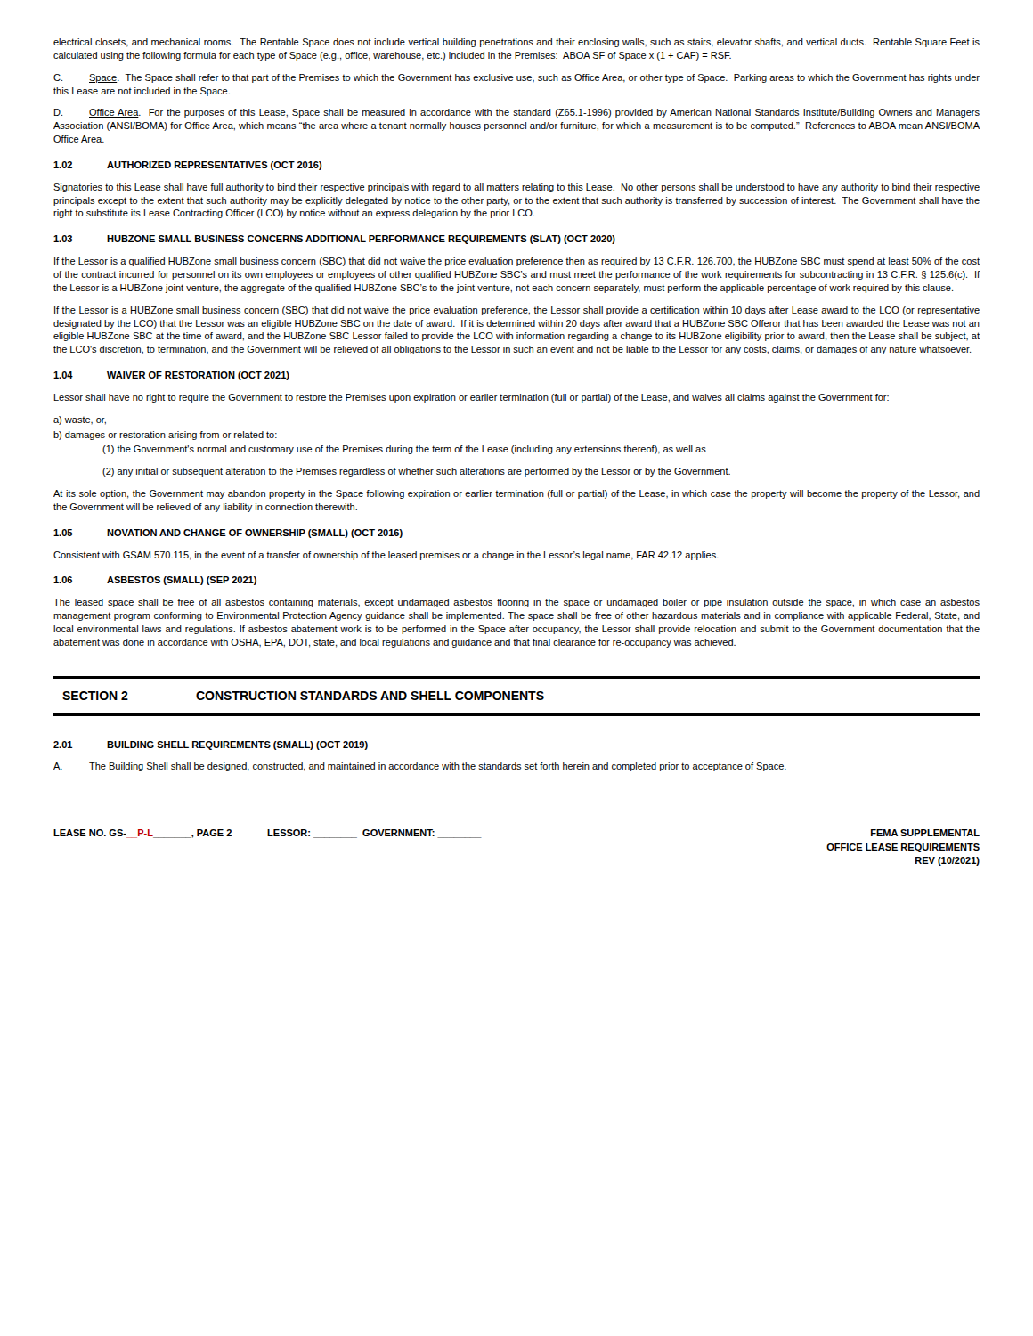electrical closets, and mechanical rooms. The Rentable Space does not include vertical building penetrations and their enclosing walls, such as stairs, elevator shafts, and vertical ducts. Rentable Square Feet is calculated using the following formula for each type of Space (e.g., office, warehouse, etc.) included in the Premises: ABOA SF of Space x (1 + CAF) = RSF.
C. Space. The Space shall refer to that part of the Premises to which the Government has exclusive use, such as Office Area, or other type of Space. Parking areas to which the Government has rights under this Lease are not included in the Space.
D. Office Area. For the purposes of this Lease, Space shall be measured in accordance with the standard (Z65.1-1996) provided by American National Standards Institute/Building Owners and Managers Association (ANSI/BOMA) for Office Area, which means “the area where a tenant normally houses personnel and/or furniture, for which a measurement is to be computed.” References to ABOA mean ANSI/BOMA Office Area.
1.02 AUTHORIZED REPRESENTATIVES (OCT 2016)
Signatories to this Lease shall have full authority to bind their respective principals with regard to all matters relating to this Lease. No other persons shall be understood to have any authority to bind their respective principals except to the extent that such authority may be explicitly delegated by notice to the other party, or to the extent that such authority is transferred by succession of interest. The Government shall have the right to substitute its Lease Contracting Officer (LCO) by notice without an express delegation by the prior LCO.
1.03 HUBZONE SMALL BUSINESS CONCERNS ADDITIONAL PERFORMANCE REQUIREMENTS (SLAT) (OCT 2020)
If the Lessor is a qualified HUBZone small business concern (SBC) that did not waive the price evaluation preference then as required by 13 C.F.R. 126.700, the HUBZone SBC must spend at least 50% of the cost of the contract incurred for personnel on its own employees or employees of other qualified HUBZone SBC’s and must meet the performance of the work requirements for subcontracting in 13 C.F.R. § 125.6(c). If the Lessor is a HUBZone joint venture, the aggregate of the qualified HUBZone SBC’s to the joint venture, not each concern separately, must perform the applicable percentage of work required by this clause.
If the Lessor is a HUBZone small business concern (SBC) that did not waive the price evaluation preference, the Lessor shall provide a certification within 10 days after Lease award to the LCO (or representative designated by the LCO) that the Lessor was an eligible HUBZone SBC on the date of award. If it is determined within 20 days after award that a HUBZone SBC Offeror that has been awarded the Lease was not an eligible HUBZone SBC at the time of award, and the HUBZone SBC Lessor failed to provide the LCO with information regarding a change to its HUBZone eligibility prior to award, then the Lease shall be subject, at the LCO's discretion, to termination, and the Government will be relieved of all obligations to the Lessor in such an event and not be liable to the Lessor for any costs, claims, or damages of any nature whatsoever.
1.04 WAIVER OF RESTORATION (OCT 2021)
Lessor shall have no right to require the Government to restore the Premises upon expiration or earlier termination (full or partial) of the Lease, and waives all claims against the Government for:
a) waste, or,
b) damages or restoration arising from or related to:
(1) the Government's normal and customary use of the Premises during the term of the Lease (including any extensions thereof), as well as
(2) any initial or subsequent alteration to the Premises regardless of whether such alterations are performed by the Lessor or by the Government.
At its sole option, the Government may abandon property in the Space following expiration or earlier termination (full or partial) of the Lease, in which case the property will become the property of the Lessor, and the Government will be relieved of any liability in connection therewith.
1.05 NOVATION AND CHANGE OF OWNERSHIP (SMALL) (OCT 2016)
Consistent with GSAM 570.115, in the event of a transfer of ownership of the leased premises or a change in the Lessor’s legal name, FAR 42.12 applies.
1.06 ASBESTOS (SMALL) (SEP 2021)
The leased space shall be free of all asbestos containing materials, except undamaged asbestos flooring in the space or undamaged boiler or pipe insulation outside the space, in which case an asbestos management program conforming to Environmental Protection Agency guidance shall be implemented. The space shall be free of other hazardous materials and in compliance with applicable Federal, State, and local environmental laws and regulations. If asbestos abatement work is to be performed in the Space after occupancy, the Lessor shall provide relocation and submit to the Government documentation that the abatement was done in accordance with OSHA, EPA, DOT, state, and local regulations and guidance and that final clearance for re-occupancy was achieved.
SECTION 2 CONSTRUCTION STANDARDS AND SHELL COMPONENTS
2.01 BUILDING SHELL REQUIREMENTS (SMALL) (OCT 2019)
A. The Building Shell shall be designed, constructed, and maintained in accordance with the standards set forth herein and completed prior to acceptance of Space.
LEASE NO. GS-__P-L_______, PAGE 2 LESSOR: ________ GOVERNMENT: ________
FEMA SUPPLEMENTAL
OFFICE LEASE REQUIREMENTS
REV (10/2021)